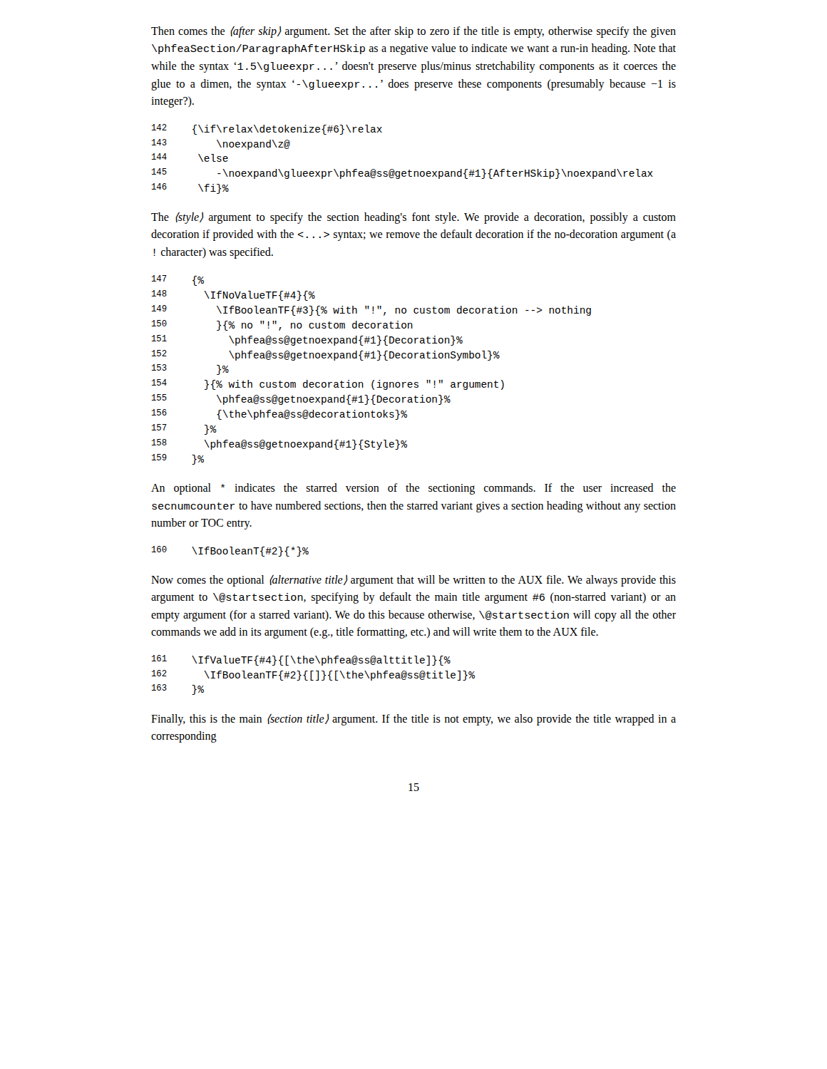Then comes the ⟨after skip⟩ argument. Set the after skip to zero if the title is empty, otherwise specify the given \phfeaSection/ParagraphAfterHSkip as a negative value to indicate we want a run-in heading. Note that while the syntax ‘1.5\glueexpr...’ doesn't preserve plus/minus stretchability components as it coerces the glue to a dimen, the syntax ‘-\glueexpr...’ does preserve these components (presumably because −1 is integer?).
| 142 | {\if\relax\detokenize{#6}\relax |
| 143 | \noexpand\z@ |
| 144 | \else |
| 145 | -\noexpand\glueexpr\phfea@ss@getnoexpand{#1}{AfterHSkip}\noexpand\relax |
| 146 | \fi}% |
The ⟨style⟩ argument to specify the section heading's font style. We provide a decoration, possibly a custom decoration if provided with the <...> syntax; we remove the default decoration if the no-decoration argument (a ! character) was specified.
| 147 | {% |
| 148 | \IfNoValueTF{#4}{% |
| 149 | \IfBooleanTF{#3}{% with "!", no custom decoration --> nothing |
| 150 | }{% no "!", no custom decoration |
| 151 | \phfea@ss@getnoexpand{#1}{Decoration}% |
| 152 | \phfea@ss@getnoexpand{#1}{DecorationSymbol}% |
| 153 | }% |
| 154 | }{% with custom decoration (ignores "!" argument) |
| 155 | \phfea@ss@getnoexpand{#1}{Decoration}% |
| 156 | {\the\phfea@ss@decorationtoks}% |
| 157 | }% |
| 158 | \phfea@ss@getnoexpand{#1}{Style}% |
| 159 | }% |
An optional * indicates the starred version of the sectioning commands. If the user increased the secnumcounter to have numbered sections, then the starred variant gives a section heading without any section number or TOC entry.
| 160 | \IfBooleanT{#2}{*}% |
Now comes the optional ⟨alternative title⟩ argument that will be written to the AUX file. We always provide this argument to \@startsection, specifying by default the main title argument #6 (non-starred variant) or an empty argument (for a starred variant). We do this because otherwise, \@startsection will copy all the other commands we add in its argument (e.g., title formatting, etc.) and will write them to the AUX file.
| 161 | \IfValueTF{#4}{[\the\phfea@ss@alttitle]}{% |
| 162 | \IfBooleanTF{#2}{[]}{[\the\phfea@ss@title]}% |
| 163 | }% |
Finally, this is the main ⟨section title⟩ argument. If the title is not empty, we also provide the title wrapped in a corresponding
15